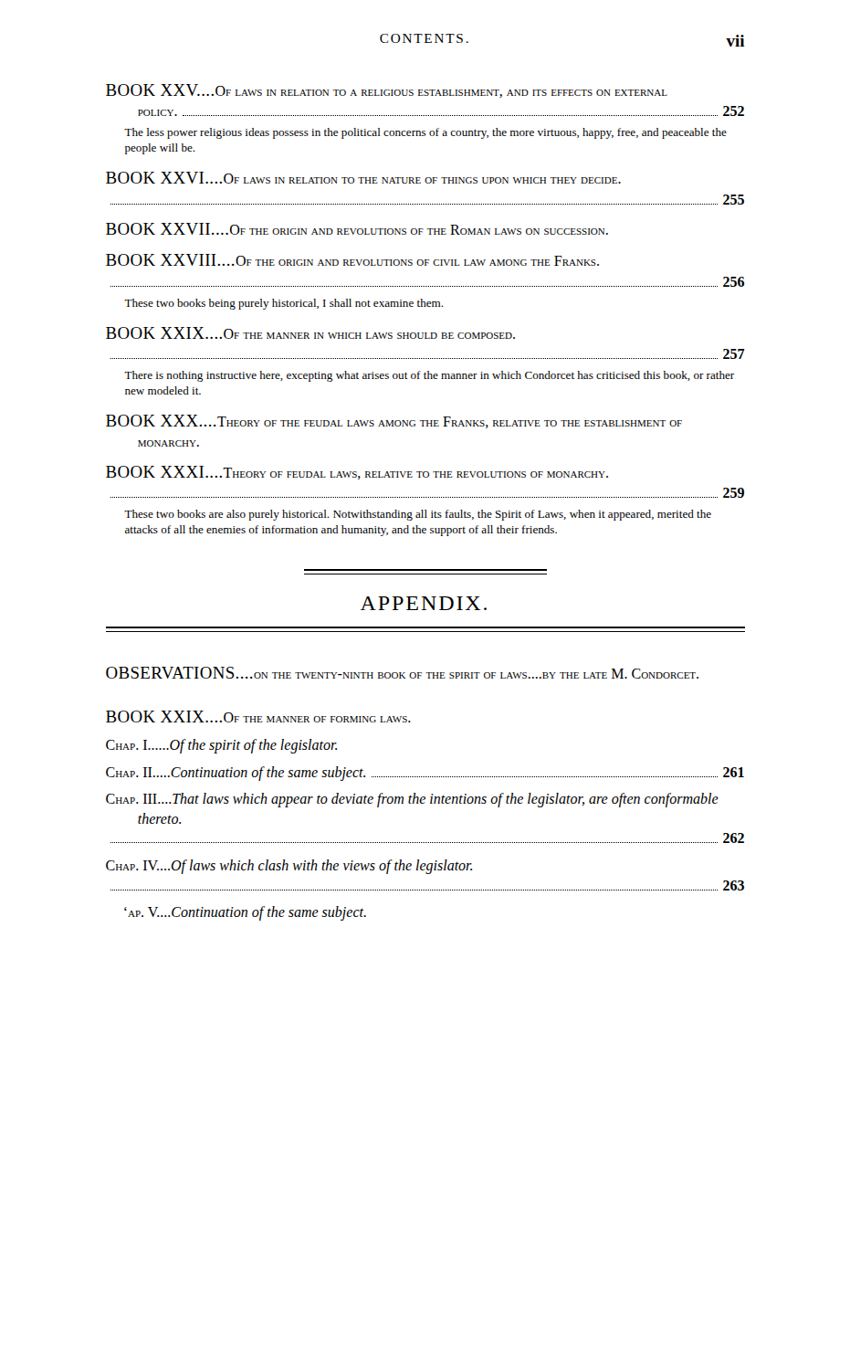CONTENTS. vii
BOOK XXV.... Of laws in relation to a religious establishment, and its effects on external
policy. 252
The less power religious ideas possess in the political concerns of a country, the more virtuous, happy, free, and peaceable the people will be.
BOOK XXVI.... Of laws in relation to the nature of things upon which they decide.
255
BOOK XXVII.... Of the origin and revolutions of the Roman laws on succession.
BOOK XXVIII.... Of the origin and revolutions of civil law among the Franks.
256
These two books being purely historical, I shall not examine them.
BOOK XXIX.... Of the manner in which laws should be composed.
257
There is nothing instructive here, excepting what arises out of the manner in which Condorcet has criticised this book, or rather new modeled it.
BOOK XXX.... Theory of the feudal laws among the Franks, relative to the establishment of monarchy.
BOOK XXXI.... Theory of feudal laws, relative to the revolutions of monarchy.
259
These two books are also purely historical. Notwithstanding all its faults, the Spirit of Laws, when it appeared, merited the attacks of all the enemies of information and humanity, and the support of all their friends.
APPENDIX.
OBSERVATIONS.... on the twenty-ninth book of the spirit of laws....by the late M. Condorcet.
BOOK XXIX.... Of the manner of forming laws.
Chap. I...... Of the spirit of the legislator.
Chap. II..... Continuation of the same subject. 261
Chap. III.... That laws which appear to deviate from the intentions of the legislator, are often conformable thereto.
262
Chap. IV.... Of laws which clash with the views of the legislator.
263
‘ap. V.... Continuation of the same subject.